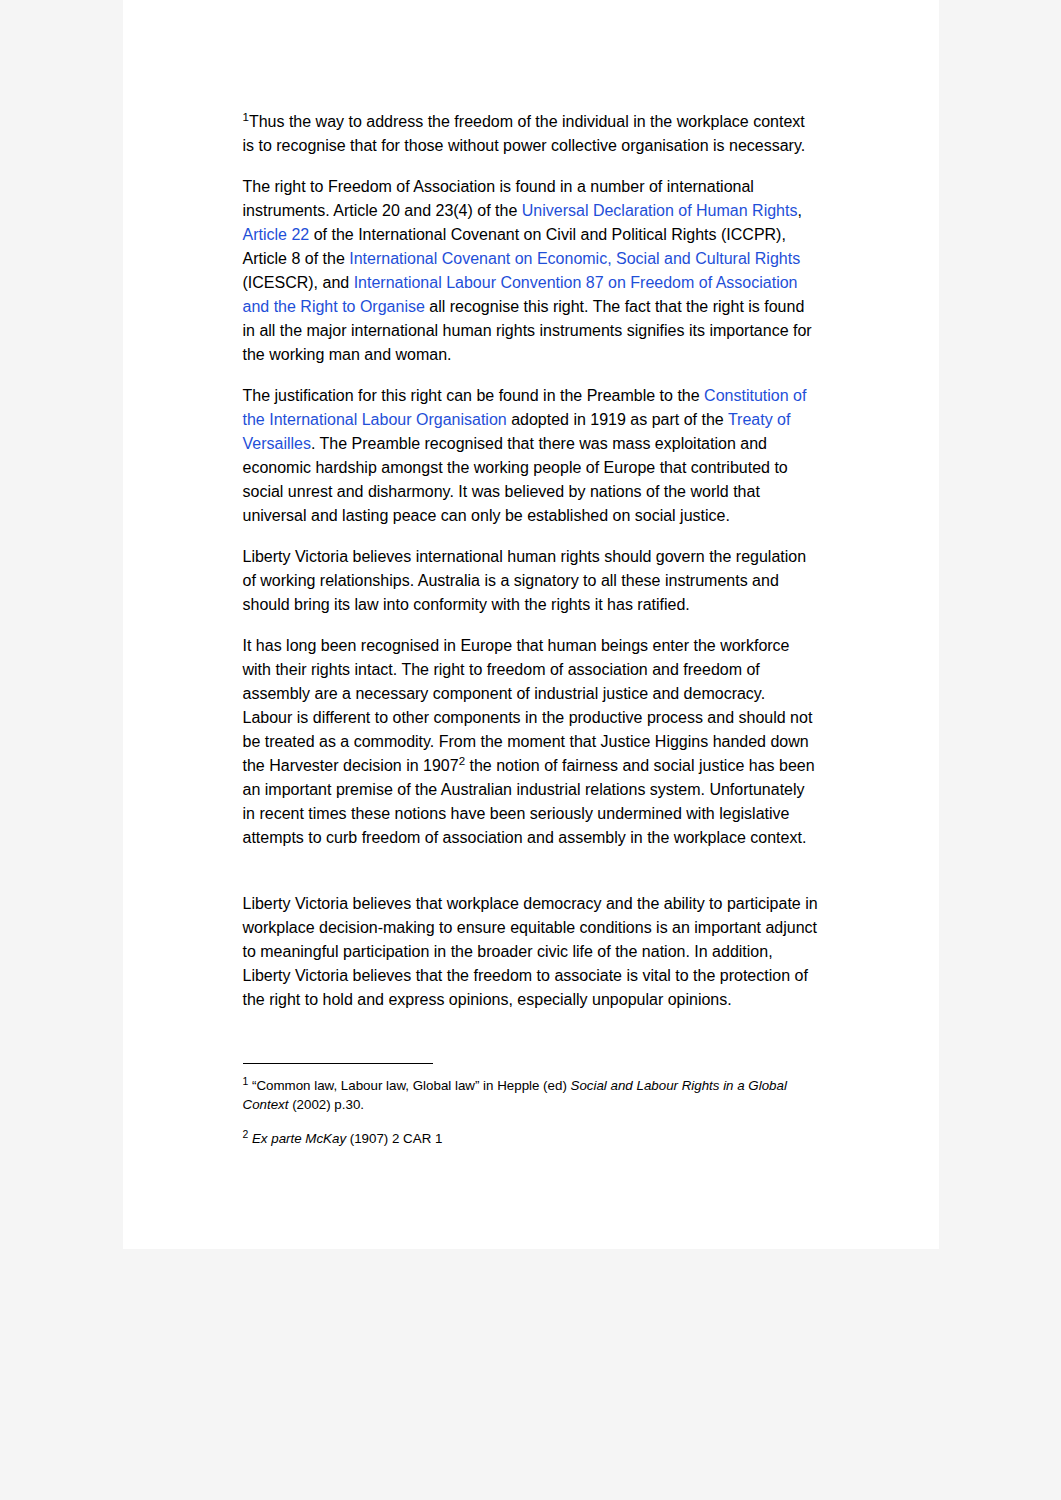1Thus the way to address the freedom of the individual in the workplace context is to recognise that for those without power collective organisation is necessary.
The right to Freedom of Association is found in a number of international instruments. Article 20 and 23(4) of the Universal Declaration of Human Rights, Article 22 of the International Covenant on Civil and Political Rights (ICCPR), Article 8 of the International Covenant on Economic, Social and Cultural Rights (ICESCR), and International Labour Convention 87 on Freedom of Association and the Right to Organise all recognise this right. The fact that the right is found in all the major international human rights instruments signifies its importance for the working man and woman.
The justification for this right can be found in the Preamble to the Constitution of the International Labour Organisation adopted in 1919 as part of the Treaty of Versailles. The Preamble recognised that there was mass exploitation and economic hardship amongst the working people of Europe that contributed to social unrest and disharmony. It was believed by nations of the world that universal and lasting peace can only be established on social justice.
Liberty Victoria believes international human rights should govern the regulation of working relationships. Australia is a signatory to all these instruments and should bring its law into conformity with the rights it has ratified.
It has long been recognised in Europe that human beings enter the workforce with their rights intact. The right to freedom of association and freedom of assembly are a necessary component of industrial justice and democracy. Labour is different to other components in the productive process and should not be treated as a commodity. From the moment that Justice Higgins handed down the Harvester decision in 19072 the notion of fairness and social justice has been an important premise of the Australian industrial relations system. Unfortunately in recent times these notions have been seriously undermined with legislative attempts to curb freedom of association and assembly in the workplace context.
Liberty Victoria believes that workplace democracy and the ability to participate in workplace decision-making to ensure equitable conditions is an important adjunct to meaningful participation in the broader civic life of the nation. In addition, Liberty Victoria believes that the freedom to associate is vital to the protection of the right to hold and express opinions, especially unpopular opinions.
1 “Common law, Labour law, Global law” in Hepple (ed) Social and Labour Rights in a Global Context (2002) p.30.
2 Ex parte McKay (1907) 2 CAR 1